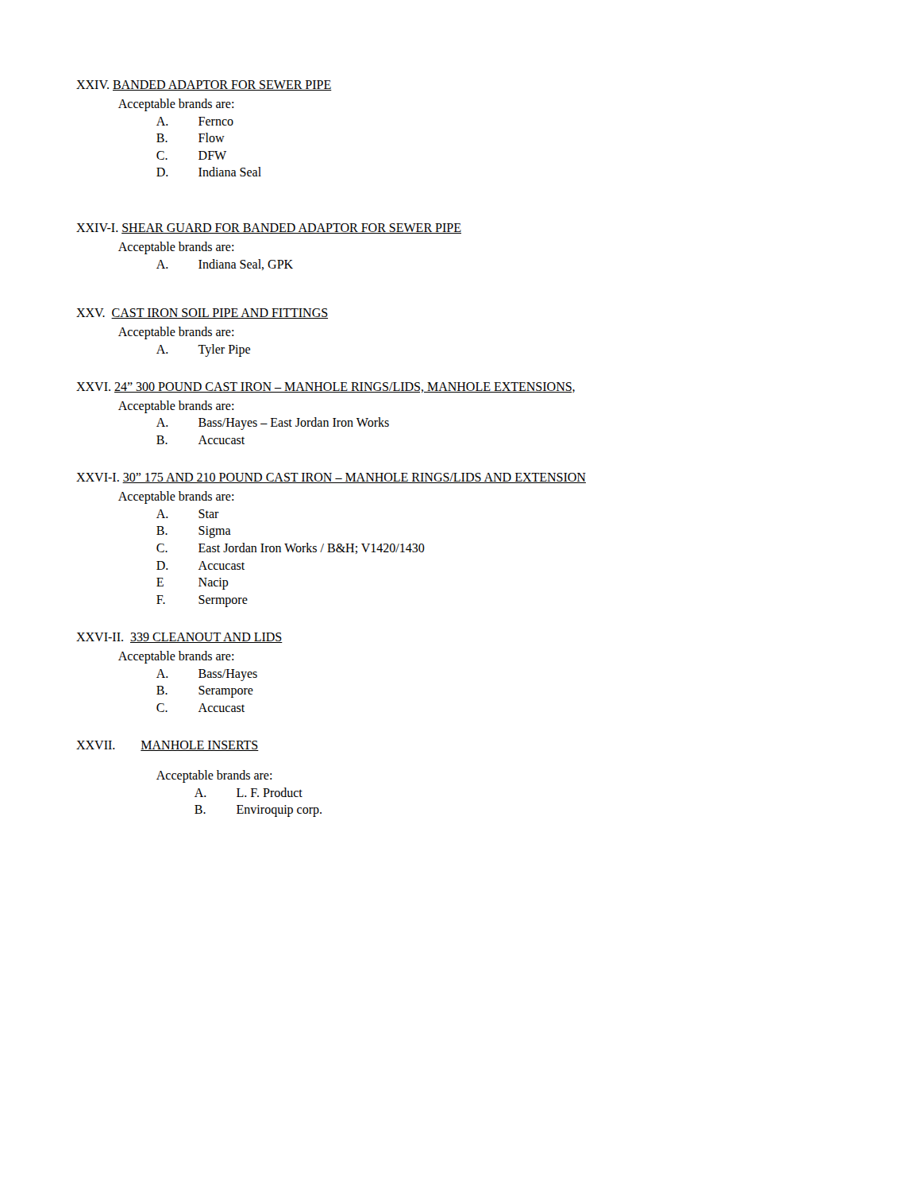XXIV. BANDED ADAPTOR FOR SEWER PIPE
Acceptable brands are:
A. Fernco
B. Flow
C. DFW
D. Indiana Seal
XXIV-I. SHEAR GUARD FOR BANDED ADAPTOR FOR SEWER PIPE
Acceptable brands are:
A. Indiana Seal, GPK
XXV. CAST IRON SOIL PIPE AND FITTINGS
Acceptable brands are:
A. Tyler Pipe
XXVI. 24” 300 POUND CAST IRON – MANHOLE RINGS/LIDS, MANHOLE EXTENSIONS,
Acceptable brands are:
A. Bass/Hayes – East Jordan Iron Works
B. Accucast
XXVI-I. 30” 175 AND 210 POUND CAST IRON – MANHOLE RINGS/LIDS AND EXTENSION
Acceptable brands are:
A. Star
B. Sigma
C. East Jordan Iron Works / B&H; V1420/1430
D. Accucast
ENacip
F. Sermpore
XXVI-II. 339 CLEANOUT AND LIDS
Acceptable brands are:
A. Bass/Hayes
B. Serampore
C. Accucast
XXVII. MANHOLE INSERTS
Acceptable brands are:
A. L. F. Product
B. Enviroquip corp.